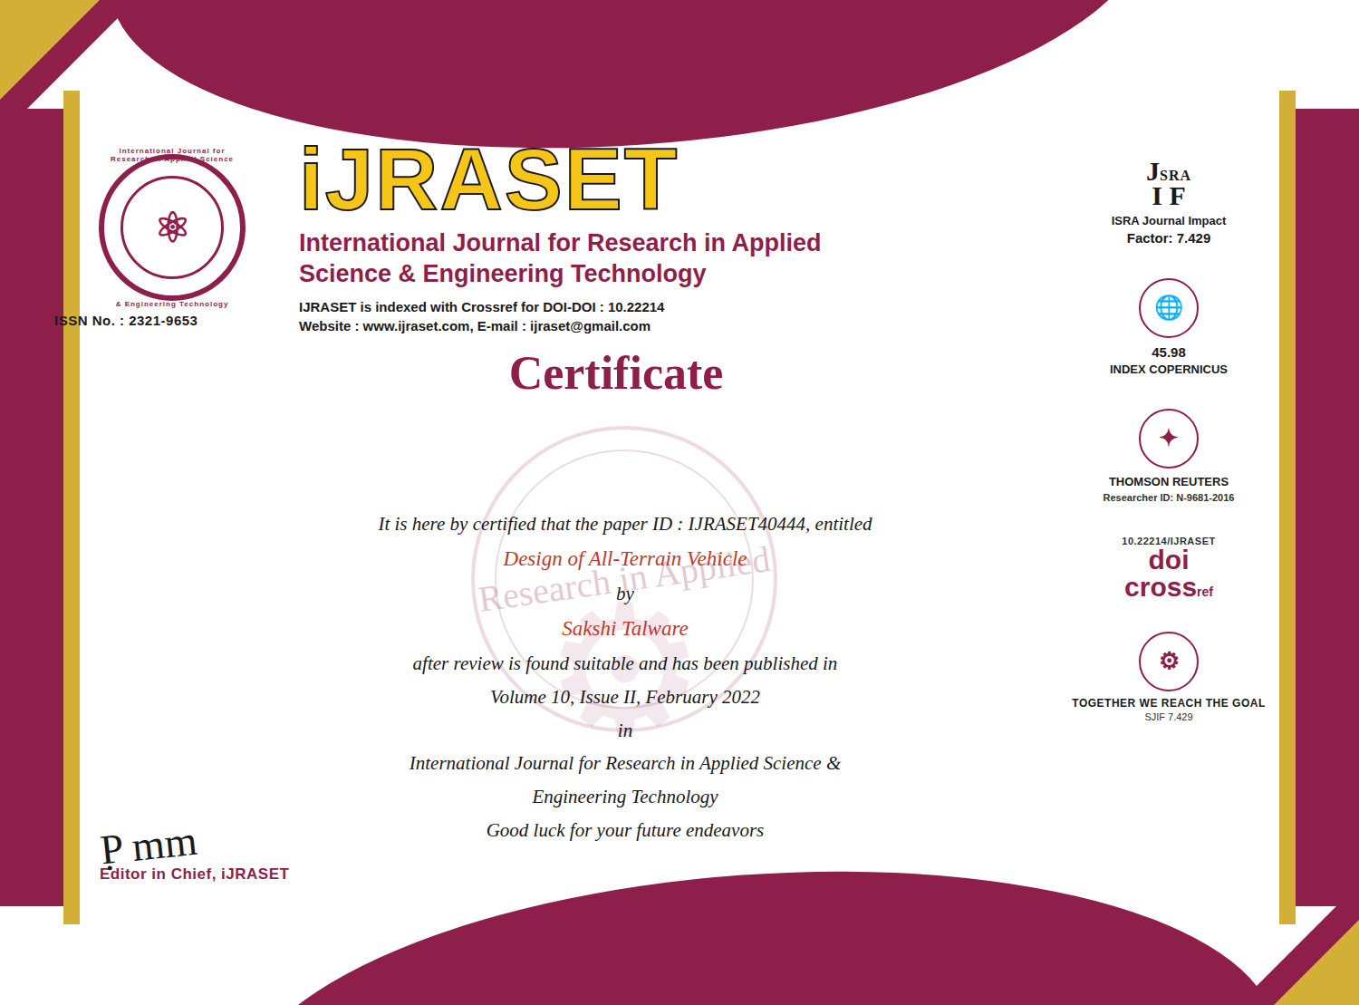International Journal for Research in Applied Science
⚛
& Engineering Technology
ISSN No. : 2321-9653
iJRASET
International Journal for Research in Applied
Science & Engineering Technology
IJRASET is indexed with Crossref for DOI-DOI : 10.22214
Website : www.ijraset.com, E-mail : ijraset@gmail.com
Certificate
⚙
Research in Applied
It is here by certified that the paper ID : IJRASET40444, entitled
Design of All-Terrain Vehicle
by
Sakshi Talware
after review is found suitable and has been published in
Volume 10, Issue II, February 2022
in
International Journal for Research in Applied Science &
Engineering Technology
Good luck for your future endeavors
P̣ mm
Editor in Chief, iJRASET
JSRA
I F
ISRA Journal Impact
Factor: 7.429
🌐
45.98
INDEX COPERNICUS
✦
THOMSON REUTERS
Researcher ID: N-9681-2016
10.22214/IJRASET doi
crossref
⚙
TOGETHER WE REACH THE GOAL
SJIF 7.429